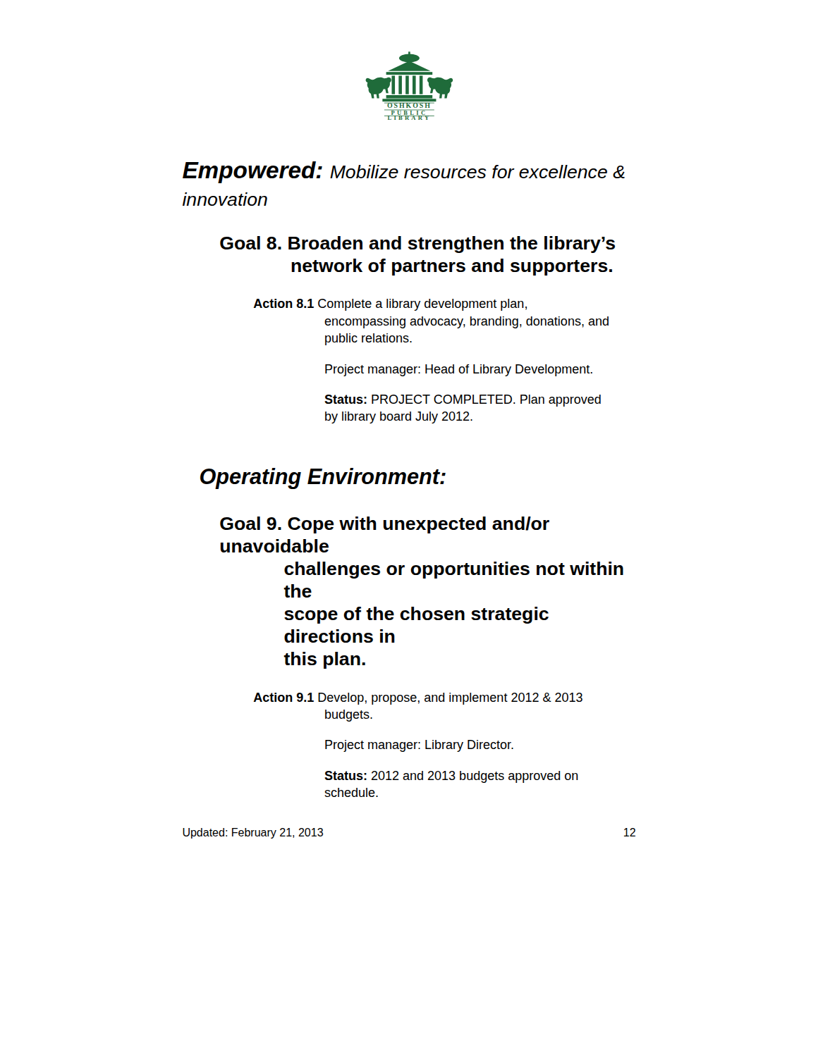OSHKOSH PUBLIC LIBRARY
Empowered: Mobilize resources for excellence & innovation
Goal 8. Broaden and strengthen the library’s network of partners and supporters.
Action 8.1 Complete a library development plan,
encompassing advocacy, branding, donations, and
public relations.
Project manager: Head of Library Development.
Status: PROJECT COMPLETED. Plan approved
by library board July 2012.
Operating Environment:
Goal 9. Cope with unexpected and/or unavoidable challenges or opportunities not within the scope of the chosen strategic directions in this plan.
Action 9.1 Develop, propose, and implement 2012 & 2013
budgets.
Project manager: Library Director.
Status: 2012 and 2013 budgets approved on
schedule.
Updated: February 21, 2013 12